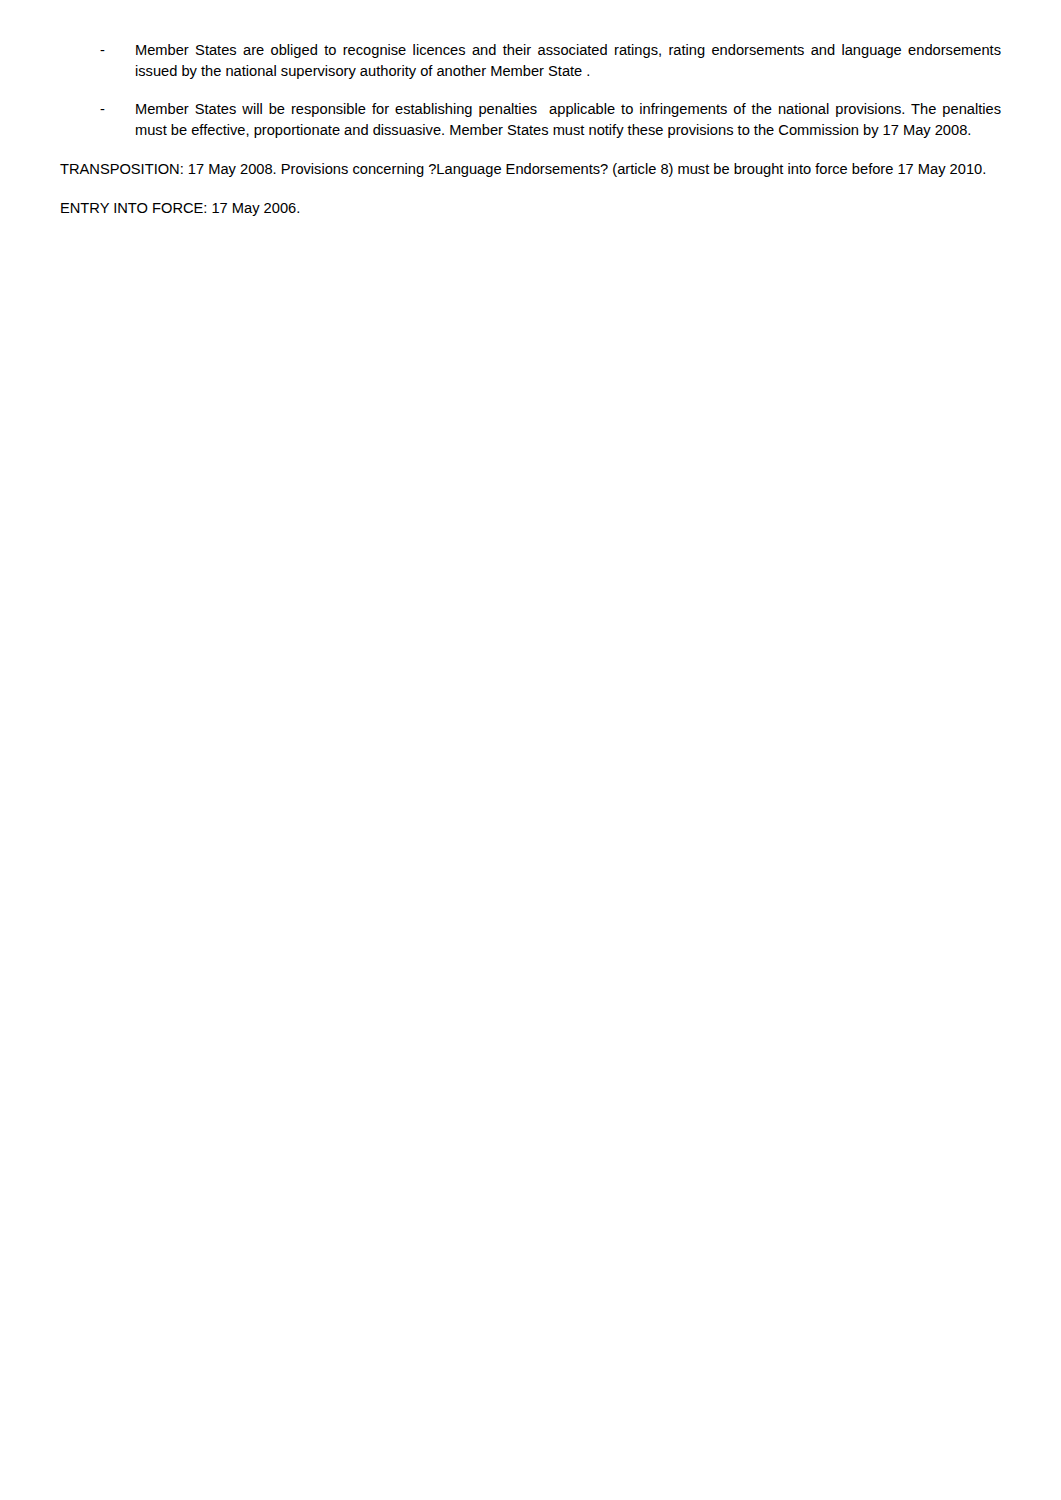Member States are obliged to recognise licences and their associated ratings, rating endorsements and language endorsements issued by the national supervisory authority of another Member State .
Member States will be responsible for establishing penalties applicable to infringements of the national provisions. The penalties must be effective, proportionate and dissuasive. Member States must notify these provisions to the Commission by 17 May 2008.
TRANSPOSITION: 17 May 2008. Provisions concerning ?Language Endorsements? (article 8) must be brought into force before 17 May 2010.
ENTRY INTO FORCE: 17 May 2006.